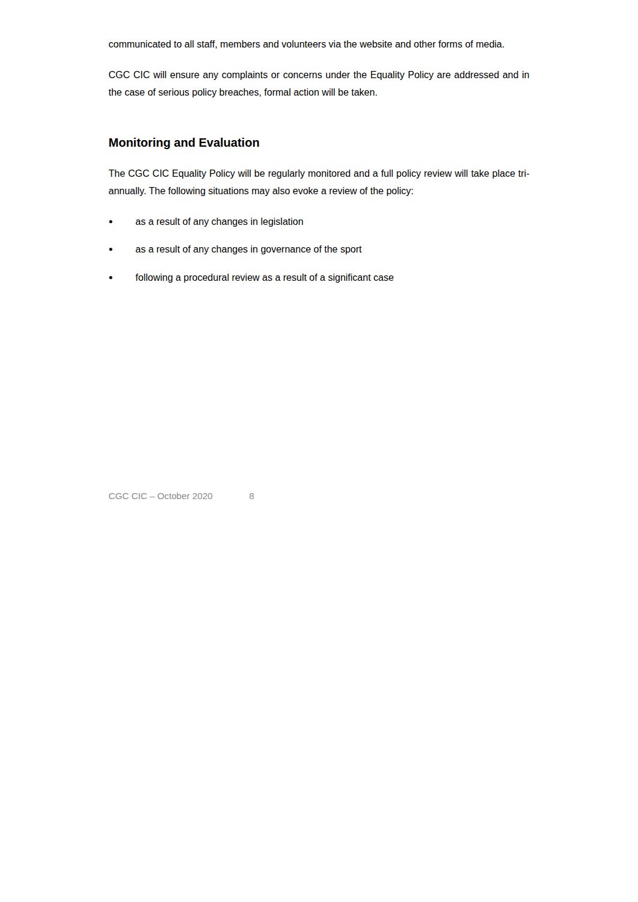communicated to all staff, members and volunteers via the website and other forms of media.
CGC CIC will ensure any complaints or concerns under the Equality Policy are addressed and in the case of serious policy breaches, formal action will be taken.
Monitoring and Evaluation
The CGC CIC Equality Policy will be regularly monitored and a full policy review will take place tri-annually. The following situations may also evoke a review of the policy:
as a result of any changes in legislation
as a result of any changes in governance of the sport
following a procedural review as a result of a significant case
CGC CIC – October 2020 8